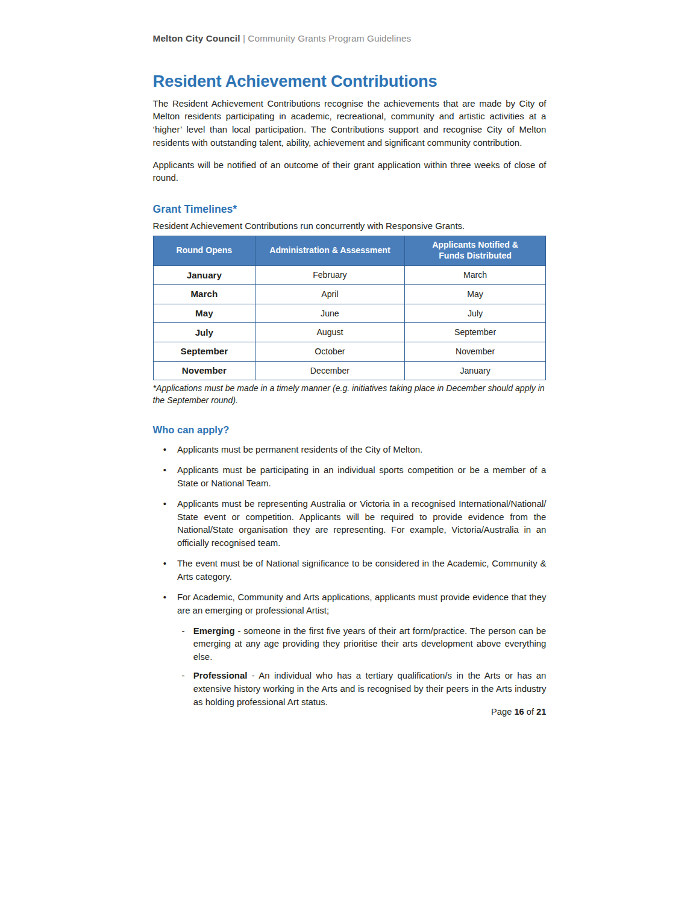Melton City Council | Community Grants Program Guidelines
Resident Achievement Contributions
The Resident Achievement Contributions recognise the achievements that are made by City of Melton residents participating in academic, recreational, community and artistic activities at a ‘higher’ level than local participation. The Contributions support and recognise City of Melton residents with outstanding talent, ability, achievement and significant community contribution.
Applicants will be notified of an outcome of their grant application within three weeks of close of round.
Grant Timelines*
Resident Achievement Contributions run concurrently with Responsive Grants.
| Round Opens | Administration & Assessment | Applicants Notified & Funds Distributed |
| --- | --- | --- |
| January | February | March |
| March | April | May |
| May | June | July |
| July | August | September |
| September | October | November |
| November | December | January |
*Applications must be made in a timely manner (e.g. initiatives taking place in December should apply in the September round).
Who can apply?
Applicants must be permanent residents of the City of Melton.
Applicants must be participating in an individual sports competition or be a member of a State or National Team.
Applicants must be representing Australia or Victoria in a recognised International/National/ State event or competition. Applicants will be required to provide evidence from the National/State organisation they are representing. For example, Victoria/Australia in an officially recognised team.
The event must be of National significance to be considered in the Academic, Community & Arts category.
For Academic, Community and Arts applications, applicants must provide evidence that they are an emerging or professional Artist;
Emerging - someone in the first five years of their art form/practice. The person can be emerging at any age providing they prioritise their arts development above everything else.
Professional - An individual who has a tertiary qualification/s in the Arts or has an extensive history working in the Arts and is recognised by their peers in the Arts industry as holding professional Art status.
Page 16 of 21